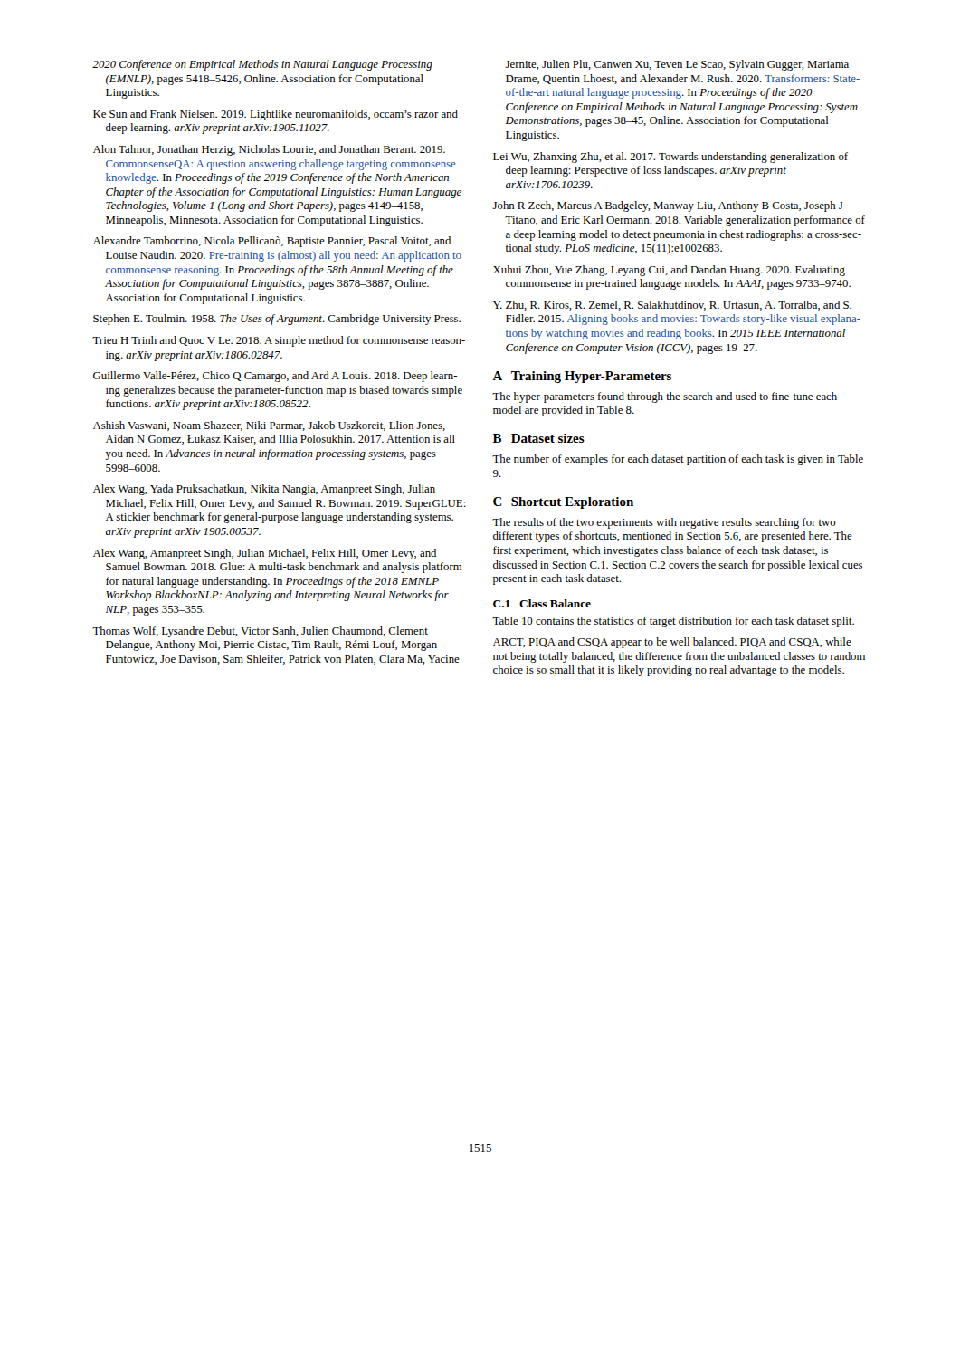2020 Conference on Empirical Methods in Natural Language Processing (EMNLP), pages 5418–5426, Online. Association for Computational Linguistics.
Ke Sun and Frank Nielsen. 2019. Lightlike neuromanifolds, occam’s razor and deep learning. arXiv preprint arXiv:1905.11027.
Alon Talmor, Jonathan Herzig, Nicholas Lourie, and Jonathan Berant. 2019. CommonsenseQA: A question answering challenge targeting commonsense knowledge. In Proceedings of the 2019 Conference of the North American Chapter of the Association for Computational Linguistics: Human Language Technologies, Volume 1 (Long and Short Papers), pages 4149–4158, Minneapolis, Minnesota. Association for Computational Linguistics.
Alexandre Tamborrino, Nicola Pellicanò, Baptiste Pannier, Pascal Voitot, and Louise Naudin. 2020. Pre-training is (almost) all you need: An application to commonsense reasoning. In Proceedings of the 58th Annual Meeting of the Association for Computational Linguistics, pages 3878–3887, Online. Association for Computational Linguistics.
Stephen E. Toulmin. 1958. The Uses of Argument. Cambridge University Press.
Trieu H Trinh and Quoc V Le. 2018. A simple method for commonsense reasoning. arXiv preprint arXiv:1806.02847.
Guillermo Valle-Pérez, Chico Q Camargo, and Ard A Louis. 2018. Deep learning generalizes because the parameter-function map is biased towards simple functions. arXiv preprint arXiv:1805.08522.
Ashish Vaswani, Noam Shazeer, Niki Parmar, Jakob Uszkoreit, Llion Jones, Aidan N Gomez, Łukasz Kaiser, and Illia Polosukhin. 2017. Attention is all you need. In Advances in neural information processing systems, pages 5998–6008.
Alex Wang, Yada Pruksachatkun, Nikita Nangia, Amanpreet Singh, Julian Michael, Felix Hill, Omer Levy, and Samuel R. Bowman. 2019. SuperGLUE: A stickier benchmark for general-purpose language understanding systems. arXiv preprint arXiv 1905.00537.
Alex Wang, Amanpreet Singh, Julian Michael, Felix Hill, Omer Levy, and Samuel Bowman. 2018. Glue: A multi-task benchmark and analysis platform for natural language understanding. In Proceedings of the 2018 EMNLP Workshop BlackboxNLP: Analyzing and Interpreting Neural Networks for NLP, pages 353–355.
Thomas Wolf, Lysandre Debut, Victor Sanh, Julien Chaumond, Clement Delangue, Anthony Moi, Pierric Cistac, Tim Rault, Rémi Louf, Morgan Funtowicz, Joe Davison, Sam Shleifer, Patrick von Platen, Clara Ma, Yacine Jernite, Julien Plu, Canwen Xu, Teven Le Scao, Sylvain Gugger, Mariama Drame, Quentin Lhoest, and Alexander M. Rush. 2020. Transformers: State-of-the-art natural language processing. In Proceedings of the 2020 Conference on Empirical Methods in Natural Language Processing: System Demonstrations, pages 38–45, Online. Association for Computational Linguistics.
Lei Wu, Zhanxing Zhu, et al. 2017. Towards understanding generalization of deep learning: Perspective of loss landscapes. arXiv preprint arXiv:1706.10239.
John R Zech, Marcus A Badgeley, Manway Liu, Anthony B Costa, Joseph J Titano, and Eric Karl Oermann. 2018. Variable generalization performance of a deep learning model to detect pneumonia in chest radiographs: a cross-sectional study. PLoS medicine, 15(11):e1002683.
Xuhui Zhou, Yue Zhang, Leyang Cui, and Dandan Huang. 2020. Evaluating commonsense in pre-trained language models. In AAAI, pages 9733–9740.
Y. Zhu, R. Kiros, R. Zemel, R. Salakhutdinov, R. Urtasun, A. Torralba, and S. Fidler. 2015. Aligning books and movies: Towards story-like visual explanations by watching movies and reading books. In 2015 IEEE International Conference on Computer Vision (ICCV), pages 19–27.
ATraining Hyper-Parameters
The hyper-parameters found through the search and used to fine-tune each model are provided in Table 8.
BDataset sizes
The number of examples for each dataset partition of each task is given in Table 9.
CShortcut Exploration
The results of the two experiments with negative results searching for two different types of shortcuts, mentioned in Section 5.6, are presented here. The first experiment, which investigates class balance of each task dataset, is discussed in Section C.1. Section C.2 covers the search for possible lexical cues present in each task dataset.
C.1 Class Balance
Table 10 contains the statistics of target distribution for each task dataset split.
ARCT, PIQA and CSQA appear to be well balanced. PIQA and CSQA, while not being totally balanced, the difference from the unbalanced classes to random choice is so small that it is likely providing no real advantage to the models.
1515